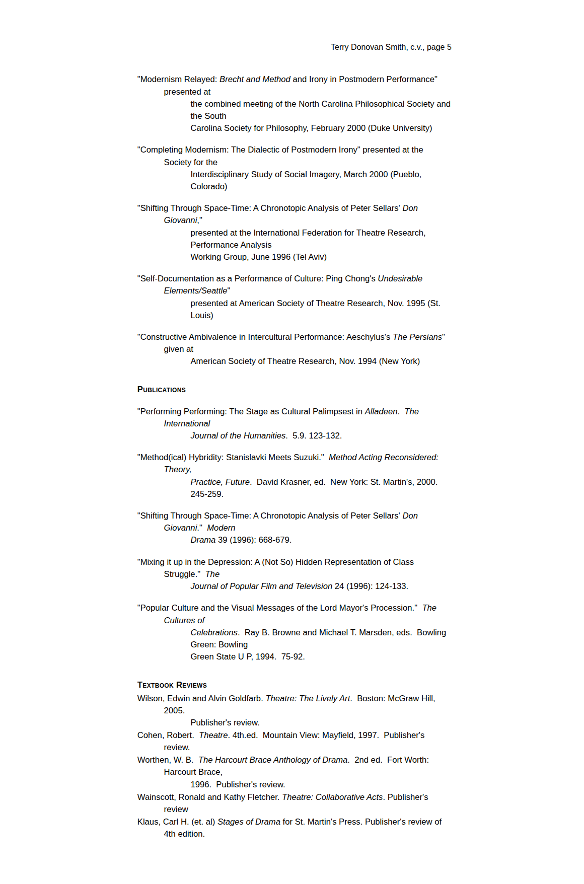Terry Donovan Smith, c.v., page 5
"Modernism Relayed: Brecht and Method and Irony in Postmodern Performance" presented at the combined meeting of the North Carolina Philosophical Society and the South Carolina Society for Philosophy, February 2000 (Duke University)
"Completing Modernism: The Dialectic of Postmodern Irony" presented at the Society for the Interdisciplinary Study of Social Imagery, March 2000 (Pueblo, Colorado)
"Shifting Through Space-Time: A Chronotopic Analysis of Peter Sellars' Don Giovanni," presented at the International Federation for Theatre Research, Performance Analysis Working Group, June 1996 (Tel Aviv)
"Self-Documentation as a Performance of Culture: Ping Chong's Undesirable Elements/Seattle" presented at American Society of Theatre Research, Nov. 1995 (St. Louis)
"Constructive Ambivalence in Intercultural Performance: Aeschylus's The Persians" given at American Society of Theatre Research, Nov. 1994 (New York)
Publications
"Performing Performing: The Stage as Cultural Palimpsest in Alladeen. The International Journal of the Humanities. 5.9. 123-132.
"Method(ical) Hybridity: Stanislavki Meets Suzuki." Method Acting Reconsidered: Theory, Practice, Future. David Krasner, ed. New York: St. Martin's, 2000. 245-259.
"Shifting Through Space-Time: A Chronotopic Analysis of Peter Sellars' Don Giovanni." Modern Drama 39 (1996): 668-679.
"Mixing it up in the Depression: A (Not So) Hidden Representation of Class Struggle." The Journal of Popular Film and Television 24 (1996): 124-133.
"Popular Culture and the Visual Messages of the Lord Mayor's Procession." The Cultures of Celebrations. Ray B. Browne and Michael T. Marsden, eds. Bowling Green: Bowling Green State U P, 1994. 75-92.
Textbook Reviews
Wilson, Edwin and Alvin Goldfarb. Theatre: The Lively Art. Boston: McGraw Hill, 2005. Publisher's review.
Cohen, Robert. Theatre. 4th.ed. Mountain View: Mayfield, 1997. Publisher's review.
Worthen, W. B. The Harcourt Brace Anthology of Drama. 2nd ed. Fort Worth: Harcourt Brace, 1996. Publisher's review.
Wainscott, Ronald and Kathy Fletcher. Theatre: Collaborative Acts. Publisher's review
Klaus, Carl H. (et. al) Stages of Drama for St. Martin's Press. Publisher's review of 4th edition.